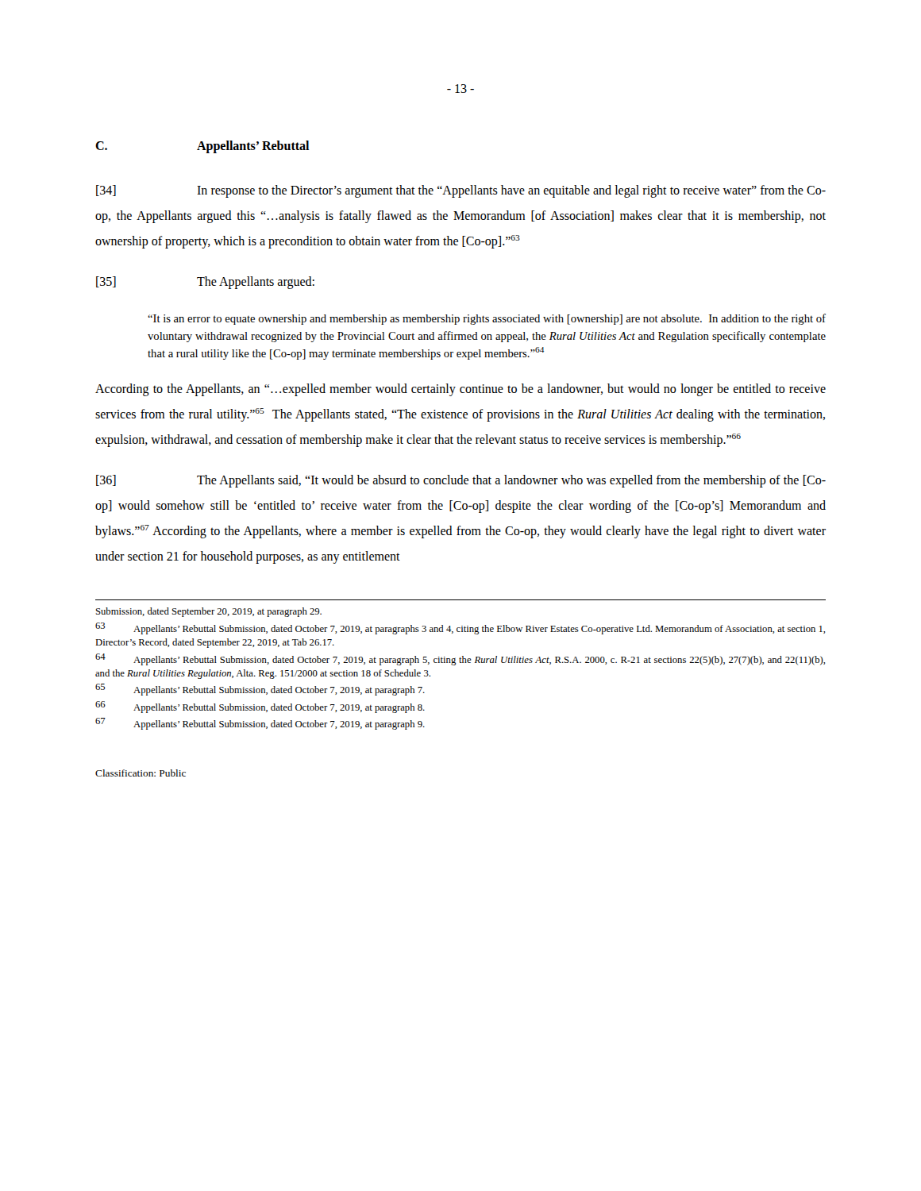- 13 -
C. Appellants’ Rebuttal
[34] In response to the Director’s argument that the “Appellants have an equitable and legal right to receive water” from the Co-op, the Appellants argued this “…analysis is fatally flawed as the Memorandum [of Association] makes clear that it is membership, not ownership of property, which is a precondition to obtain water from the [Co-op].”63
[35] The Appellants argued:
“It is an error to equate ownership and membership as membership rights associated with [ownership] are not absolute. In addition to the right of voluntary withdrawal recognized by the Provincial Court and affirmed on appeal, the Rural Utilities Act and Regulation specifically contemplate that a rural utility like the [Co-op] may terminate memberships or expel members.”64
According to the Appellants, an “…expelled member would certainly continue to be a landowner, but would no longer be entitled to receive services from the rural utility.”65 The Appellants stated, “The existence of provisions in the Rural Utilities Act dealing with the termination, expulsion, withdrawal, and cessation of membership make it clear that the relevant status to receive services is membership.”66
[36] The Appellants said, “It would be absurd to conclude that a landowner who was expelled from the membership of the [Co-op] would somehow still be ‘entitled to’ receive water from the [Co-op] despite the clear wording of the [Co-op’s] Memorandum and bylaws.”67 According to the Appellants, where a member is expelled from the Co-op, they would clearly have the legal right to divert water under section 21 for household purposes, as any entitlement
Submission, dated September 20, 2019, at paragraph 29.
63 Appellants’ Rebuttal Submission, dated October 7, 2019, at paragraphs 3 and 4, citing the Elbow River Estates Co-operative Ltd. Memorandum of Association, at section 1, Director’s Record, dated September 22, 2019, at Tab 26.17.
64 Appellants’ Rebuttal Submission, dated October 7, 2019, at paragraph 5, citing the Rural Utilities Act, R.S.A. 2000, c. R-21 at sections 22(5)(b), 27(7)(b), and 22(11)(b), and the Rural Utilities Regulation, Alta. Reg. 151/2000 at section 18 of Schedule 3.
65 Appellants’ Rebuttal Submission, dated October 7, 2019, at paragraph 7.
66 Appellants’ Rebuttal Submission, dated October 7, 2019, at paragraph 8.
67 Appellants’ Rebuttal Submission, dated October 7, 2019, at paragraph 9.
Classification: Public